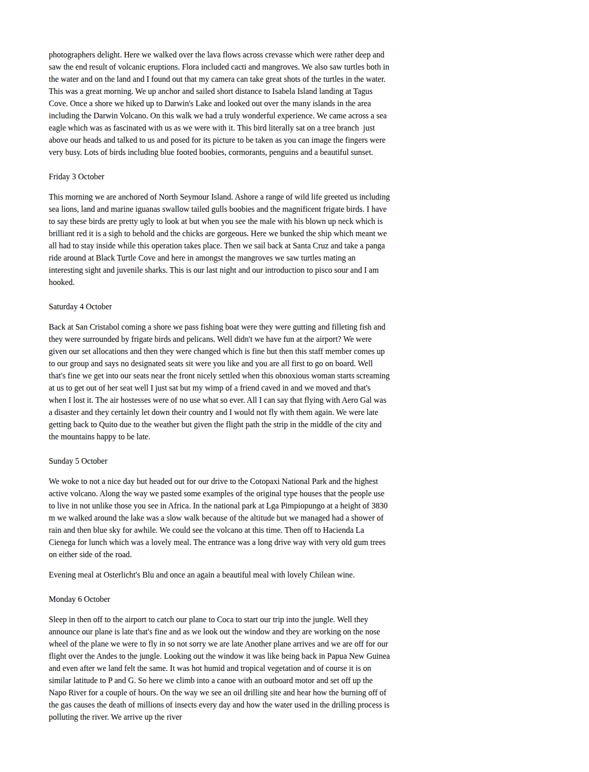photographers delight. Here we walked over the lava flows across crevasse which were rather deep and saw the end result of volcanic eruptions. Flora included cacti and mangroves. We also saw turtles both in the water and on the land and I found out that my camera can take great shots of the turtles in the water. This was a great morning. We up anchor and sailed short distance to Isabela Island landing at Tagus Cove. Once a shore we hiked up to Darwin's Lake and looked out over the many islands in the area including the Darwin Volcano. On this walk we had a truly wonderful experience. We came across a sea eagle which was as fascinated with us as we were with it. This bird literally sat on a tree branch just above our heads and talked to us and posed for its picture to be taken as you can image the fingers were very busy. Lots of birds including blue footed boobies, cormorants, penguins and a beautiful sunset.
Friday 3 October
This morning we are anchored of North Seymour Island. Ashore a range of wild life greeted us including sea lions, land and marine iguanas swallow tailed gulls boobies and the magnificent frigate birds. I have to say these birds are pretty ugly to look at but when you see the male with his blown up neck which is brilliant red it is a sigh to behold and the chicks are gorgeous. Here we bunked the ship which meant we all had to stay inside while this operation takes place. Then we sail back at Santa Cruz and take a panga ride around at Black Turtle Cove and here in amongst the mangroves we saw turtles mating an interesting sight and juvenile sharks. This is our last night and our introduction to pisco sour and I am hooked.
Saturday 4 October
Back at San Cristabol coming a shore we pass fishing boat were they were gutting and filleting fish and they were surrounded by frigate birds and pelicans. Well didn't we have fun at the airport? We were given our set allocations and then they were changed which is fine but then this staff member comes up to our group and says no designated seats sit were you like and you are all first to go on board. Well that's fine we get into our seats near the front nicely settled when this obnoxious woman starts screaming at us to get out of her seat well I just sat but my wimp of a friend caved in and we moved and that's when I lost it. The air hostesses were of no use what so ever. All I can say that flying with Aero Gal was a disaster and they certainly let down their country and I would not fly with them again. We were late getting back to Quito due to the weather but given the flight path the strip in the middle of the city and the mountains happy to be late.
Sunday 5 October
We woke to not a nice day but headed out for our drive to the Cotopaxi National Park and the highest active volcano. Along the way we pasted some examples of the original type houses that the people use to live in not unlike those you see in Africa. In the national park at Lga Pimpiopungo at a height of 3830 m we walked around the lake was a slow walk because of the altitude but we managed had a shower of rain and then blue sky for awhile. We could see the volcano at this time. Then off to Hacienda La Cienega for lunch which was a lovely meal. The entrance was a long drive way with very old gum trees on either side of the road.
Evening meal at Osterlicht's Blu and once an again a beautiful meal with lovely Chilean wine.
Monday 6 October
Sleep in then off to the airport to catch our plane to Coca to start our trip into the jungle. Well they announce our plane is late that's fine and as we look out the window and they are working on the nose wheel of the plane we were to fly in so not sorry we are late Another plane arrives and we are off for our flight over the Andes to the jungle. Looking out the window it was like being back in Papua New Guinea and even after we land felt the same. It was hot humid and tropical vegetation and of course it is on similar latitude to P and G. So here we climb into a canoe with an outboard motor and set off up the Napo River for a couple of hours. On the way we see an oil drilling site and hear how the burning off of the gas causes the death of millions of insects every day and how the water used in the drilling process is polluting the river. We arrive up the river